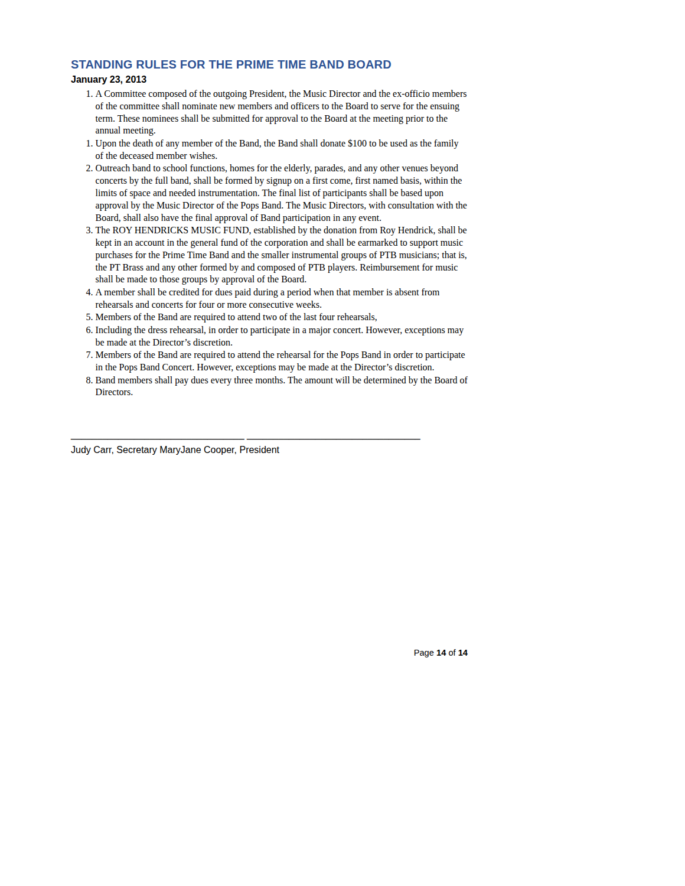STANDING RULES FOR THE PRIME TIME BAND BOARD
January 23, 2013
A Committee composed of the outgoing President, the Music Director and the ex-officio members of the committee shall nominate new members and officers to the Board to serve for the ensuing term. These nominees shall be submitted for approval to the Board at the meeting prior to the annual meeting.
Upon the death of any member of the Band, the Band shall donate $100 to be used as the family of the deceased member wishes.
Outreach band to school functions, homes for the elderly, parades, and any other venues beyond concerts by the full band, shall be formed by signup on a first come, first named basis, within the limits of space and needed instrumentation. The final list of participants shall be based upon approval by the Music Director of the Pops Band. The Music Directors, with consultation with the Board, shall also have the final approval of Band participation in any event.
The ROY HENDRICKS MUSIC FUND, established by the donation from Roy Hendrick, shall be kept in an account in the general fund of the corporation and shall be earmarked to support music purchases for the Prime Time Band and the smaller instrumental groups of PTB musicians; that is, the PT Brass and any other formed by and composed of PTB players. Reimbursement for music shall be made to those groups by approval of the Board.
A member shall be credited for dues paid during a period when that member is absent from rehearsals and concerts for four or more consecutive weeks.
Members of the Band are required to attend two of the last four rehearsals,
Including the dress rehearsal, in order to participate in a major concert. However, exceptions may be made at the Director’s discretion.
Members of the Band are required to attend the rehearsal for the Pops Band in order to participate in the Pops Band Concert. However, exceptions may be made at the Director’s discretion.
Band members shall pay dues every three months. The amount will be determined by the Board of Directors.
_________________________________ _________________________________
Judy Carr, Secretary MaryJane Cooper, President
Page 14 of 14